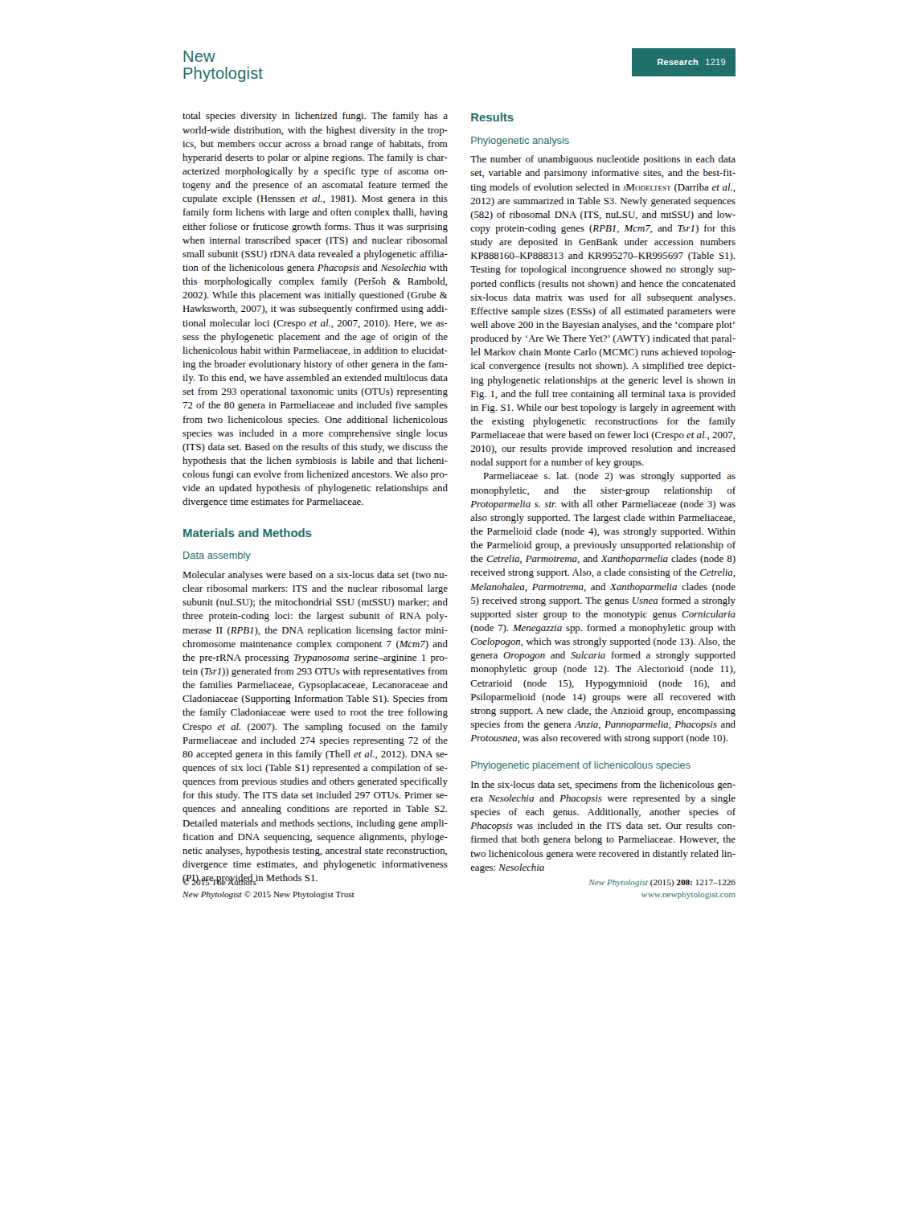New Phytologist
Research 1219
total species diversity in lichenized fungi. The family has a world-wide distribution, with the highest diversity in the tropics, but members occur across a broad range of habitats, from hyperarid deserts to polar or alpine regions. The family is characterized morphologically by a specific type of ascoma ontogeny and the presence of an ascomatal feature termed the cupulate exciple (Henssen et al., 1981). Most genera in this family form lichens with large and often complex thalli, having either foliose or fruticose growth forms. Thus it was surprising when internal transcribed spacer (ITS) and nuclear ribosomal small subunit (SSU) rDNA data revealed a phylogenetic affiliation of the lichenicolous genera Phacopsis and Nesolechia with this morphologically complex family (Peršoh & Rambold, 2002). While this placement was initially questioned (Grube & Hawksworth, 2007), it was subsequently confirmed using additional molecular loci (Crespo et al., 2007, 2010). Here, we assess the phylogenetic placement and the age of origin of the lichenicolous habit within Parmeliaceae, in addition to elucidating the broader evolutionary history of other genera in the family. To this end, we have assembled an extended multilocus data set from 293 operational taxonomic units (OTUs) representing 72 of the 80 genera in Parmeliaceae and included five samples from two lichenicolous species. One additional lichenicolous species was included in a more comprehensive single locus (ITS) data set. Based on the results of this study, we discuss the hypothesis that the lichen symbiosis is labile and that lichenicolous fungi can evolve from lichenized ancestors. We also provide an updated hypothesis of phylogenetic relationships and divergence time estimates for Parmeliaceae.
Materials and Methods
Data assembly
Molecular analyses were based on a six-locus data set (two nuclear ribosomal markers: ITS and the nuclear ribosomal large subunit (nuLSU); the mitochondrial SSU (mtSSU) marker; and three protein-coding loci: the largest subunit of RNA polymerase II (RPB1), the DNA replication licensing factor mini-chromosome maintenance complex component 7 (Mcm7) and the pre-rRNA processing Trypanosoma serine–arginine 1 protein (Tsr1)) generated from 293 OTUs with representatives from the families Parmeliaceae, Gypsoplacaceae, Lecanoraceae and Cladoniaceae (Supporting Information Table S1). Species from the family Cladoniaceae were used to root the tree following Crespo et al. (2007). The sampling focused on the family Parmeliaceae and included 274 species representing 72 of the 80 accepted genera in this family (Thell et al., 2012). DNA sequences of six loci (Table S1) represented a compilation of sequences from previous studies and others generated specifically for this study. The ITS data set included 297 OTUs. Primer sequences and annealing conditions are reported in Table S2. Detailed materials and methods sections, including gene amplification and DNA sequencing, sequence alignments, phylogenetic analyses, hypothesis testing, ancestral state reconstruction, divergence time estimates, and phylogenetic informativeness (PI) are provided in Methods S1.
Results
Phylogenetic analysis
The number of unambiguous nucleotide positions in each data set, variable and parsimony informative sites, and the best-fitting models of evolution selected in jModeltest (Darriba et al., 2012) are summarized in Table S3. Newly generated sequences (582) of ribosomal DNA (ITS, nuLSU, and mtSSU) and low-copy protein-coding genes (RPB1, Mcm7, and Tsr1) for this study are deposited in GenBank under accession numbers KP888160–KP888313 and KR995270–KR995697 (Table S1). Testing for topological incongruence showed no strongly supported conflicts (results not shown) and hence the concatenated six-locus data matrix was used for all subsequent analyses. Effective sample sizes (ESSs) of all estimated parameters were well above 200 in the Bayesian analyses, and the ‘compare plot’ produced by ‘Are We There Yet?’ (AWTY) indicated that parallel Markov chain Monte Carlo (MCMC) runs achieved topological convergence (results not shown). A simplified tree depicting phylogenetic relationships at the generic level is shown in Fig. 1, and the full tree containing all terminal taxa is provided in Fig. S1. While our best topology is largely in agreement with the existing phylogenetic reconstructions for the family Parmeliaceae that were based on fewer loci (Crespo et al., 2007, 2010), our results provide improved resolution and increased nodal support for a number of key groups.
Parmeliaceae s. lat. (node 2) was strongly supported as monophyletic, and the sister-group relationship of Protoparmelia s. str. with all other Parmeliaceae (node 3) was also strongly supported. The largest clade within Parmeliaceae, the Parmelioid clade (node 4), was strongly supported. Within the Parmelioid group, a previously unsupported relationship of the Cetrelia, Parmotrema, and Xanthoparmelia clades (node 8) received strong support. Also, a clade consisting of the Cetrelia, Melanohalea, Parmotrema, and Xanthoparmelia clades (node 5) received strong support. The genus Usnea formed a strongly supported sister group to the monotypic genus Cornicularia (node 7). Menegazzia spp. formed a monophyletic group with Coelopogon, which was strongly supported (node 13). Also, the genera Oropogon and Sulcaria formed a strongly supported monophyletic group (node 12). The Alectorioid (node 11), Cetrarioid (node 15), Hypogymnioid (node 16), and Psiloparmelioid (node 14) groups were all recovered with strong support. A new clade, the Anzioid group, encompassing species from the genera Anzia, Pannoparmelia, Phacopsis and Protousnea, was also recovered with strong support (node 10).
Phylogenetic placement of lichenicolous species
In the six-locus data set, specimens from the lichenicolous genera Nesolechia and Phacopsis were represented by a single species of each genus. Additionally, another species of Phacopsis was included in the ITS data set. Our results confirmed that both genera belong to Parmeliaceae. However, the two lichenicolous genera were recovered in distantly related lineages: Nesolechia
© 2015 The Authors
New Phytologist © 2015 New Phytologist Trust
New Phytologist (2015) 208: 1217–1226
www.newphytologist.com